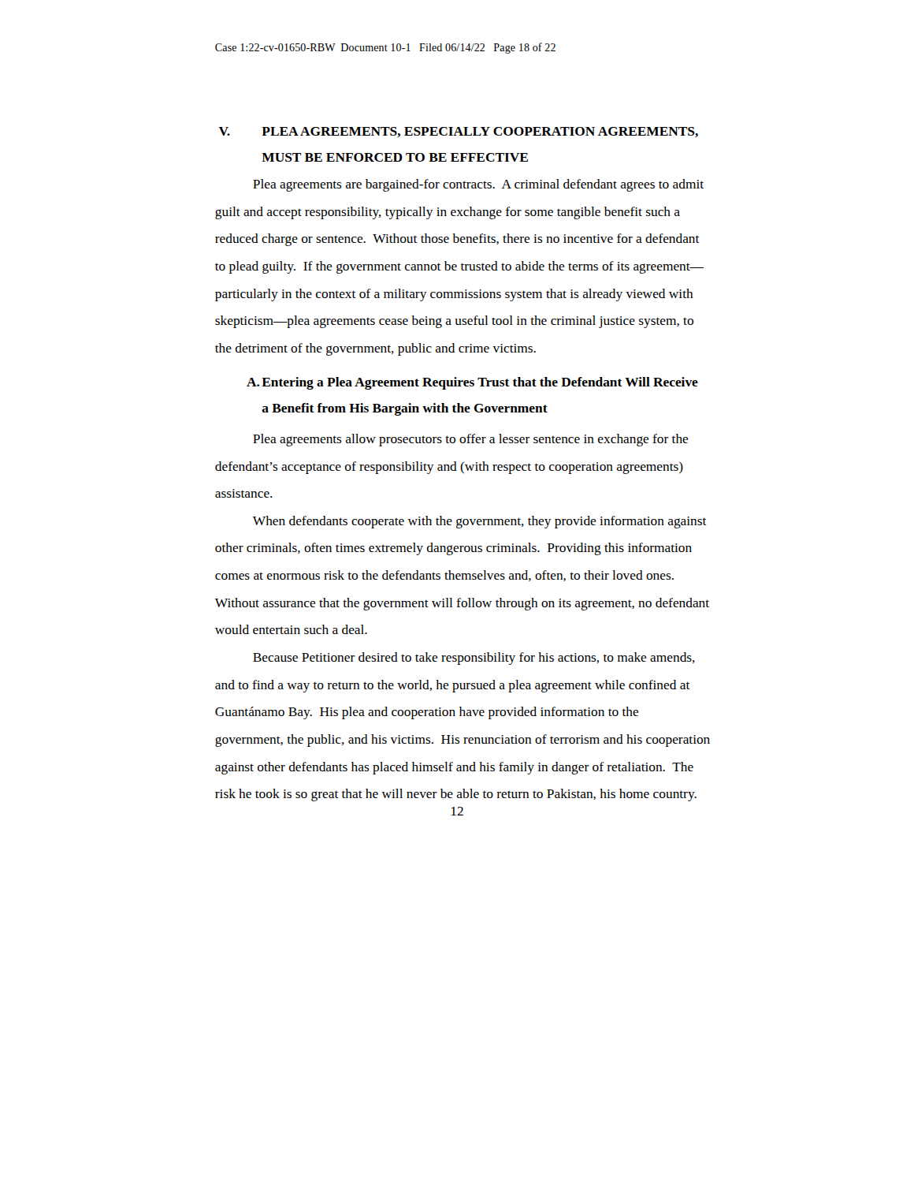Case 1:22-cv-01650-RBW Document 10-1 Filed 06/14/22 Page 18 of 22
V.
Plea Agreements, Especially Cooperation Agreements, Must Be Enforced to Be Effective
Plea agreements are bargained-for contracts. A criminal defendant agrees to admit guilt and accept responsibility, typically in exchange for some tangible benefit such a reduced charge or sentence. Without those benefits, there is no incentive for a defendant to plead guilty. If the government cannot be trusted to abide the terms of its agreement—particularly in the context of a military commissions system that is already viewed with skepticism—plea agreements cease being a useful tool in the criminal justice system, to the detriment of the government, public and crime victims.
A.
Entering a Plea Agreement Requires Trust that the Defendant Will Receive a Benefit from His Bargain with the Government
Plea agreements allow prosecutors to offer a lesser sentence in exchange for the defendant’s acceptance of responsibility and (with respect to cooperation agreements) assistance.
When defendants cooperate with the government, they provide information against other criminals, often times extremely dangerous criminals. Providing this information comes at enormous risk to the defendants themselves and, often, to their loved ones. Without assurance that the government will follow through on its agreement, no defendant would entertain such a deal.
Because Petitioner desired to take responsibility for his actions, to make amends, and to find a way to return to the world, he pursued a plea agreement while confined at Guantánamo Bay. His plea and cooperation have provided information to the government, the public, and his victims. His renunciation of terrorism and his cooperation against other defendants has placed himself and his family in danger of retaliation. The risk he took is so great that he will never be able to return to Pakistan, his home country.
12